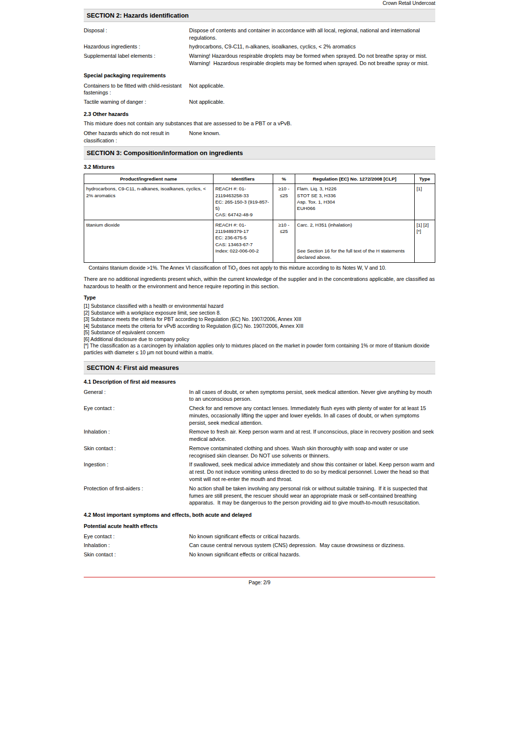Crown Retail Undercoat
SECTION 2: Hazards identification
| Disposal : | Dispose of contents and container in accordance with all local, regional, national and international regulations. |
| Hazardous ingredients : | hydrocarbons, C9-C11, n-alkanes, isoalkanes, cyclics, < 2% aromatics |
| Supplemental label elements : | Warning! Hazardous respirable droplets may be formed when sprayed. Do not breathe spray or mist. Warning! Hazardous respirable droplets may be formed when sprayed. Do not breathe spray or mist. |
Special packaging requirements
| Containers to be fitted with child-resistant fastenings : | Not applicable. |
| Tactile warning of danger : | Not applicable. |
2.3 Other hazards
This mixture does not contain any substances that are assessed to be a PBT or a vPvB.
| Other hazards which do not result in classification : | None known. |
SECTION 3: Composition/information on ingredients
3.2 Mixtures
| Product/ingredient name | Identifiers | % | Regulation (EC) No. 1272/2008 [CLP] | Type |
| --- | --- | --- | --- | --- |
| hydrocarbons, C9-C11, n-alkanes, isoalkanes, cyclics, < 2% aromatics | REACH #: 01-2119463258-33 EC: 265-150-3 (919-857-5) CAS: 64742-48-9 | ≥10 - ≤25 | Flam. Liq. 3, H226 STOT SE 3, H336 Asp. Tox. 1, H304 EUH066 | [1] |
| titanium dioxide | REACH #: 01-2119489379-17 EC: 236-675-5 CAS: 13463-67-7 Index: 022-006-00-2 | ≥10 - ≤25 | Carc. 2, H351 (inhalation) See Section 16 for the full text of the H statements declared above. | [1] [2] [*] |
Contains titanium dioxide >1%. The Annex VI classification of TiO2 does not apply to this mixture according to its Notes W, V and 10.
There are no additional ingredients present which, within the current knowledge of the supplier and in the concentrations applicable, are classified as hazardous to health or the environment and hence require reporting in this section.
Type
[1] Substance classified with a health or environmental hazard
[2] Substance with a workplace exposure limit, see section 8.
[3] Substance meets the criteria for PBT according to Regulation (EC) No. 1907/2006, Annex XIII
[4] Substance meets the criteria for vPvB according to Regulation (EC) No. 1907/2006, Annex XIII
[5] Substance of equivalent concern
[6] Additional disclosure due to company policy
[*] The classification as a carcinogen by inhalation applies only to mixtures placed on the market in powder form containing 1% or more of titanium dioxide particles with diameter ≤ 10 µm not bound within a matrix.
SECTION 4: First aid measures
4.1 Description of first aid measures
| General : | In all cases of doubt, or when symptoms persist, seek medical attention. Never give anything by mouth to an unconscious person. |
| Eye contact : | Check for and remove any contact lenses. Immediately flush eyes with plenty of water for at least 15 minutes, occasionally lifting the upper and lower eyelids. In all cases of doubt, or when symptoms persist, seek medical attention. |
| Inhalation : | Remove to fresh air. Keep person warm and at rest. If unconscious, place in recovery position and seek medical advice. |
| Skin contact : | Remove contaminated clothing and shoes. Wash skin thoroughly with soap and water or use recognised skin cleanser. Do NOT use solvents or thinners. |
| Ingestion : | If swallowed, seek medical advice immediately and show this container or label. Keep person warm and at rest. Do not induce vomiting unless directed to do so by medical personnel. Lower the head so that vomit will not re-enter the mouth and throat. |
| Protection of first-aiders : | No action shall be taken involving any personal risk or without suitable training. If it is suspected that fumes are still present, the rescuer should wear an appropriate mask or self-contained breathing apparatus. It may be dangerous to the person providing aid to give mouth-to-mouth resuscitation. |
4.2 Most important symptoms and effects, both acute and delayed
Potential acute health effects
| Eye contact : | No known significant effects or critical hazards. |
| Inhalation : | Can cause central nervous system (CNS) depression. May cause drowsiness or dizziness. |
| Skin contact : | No known significant effects or critical hazards. |
Page: 2/9